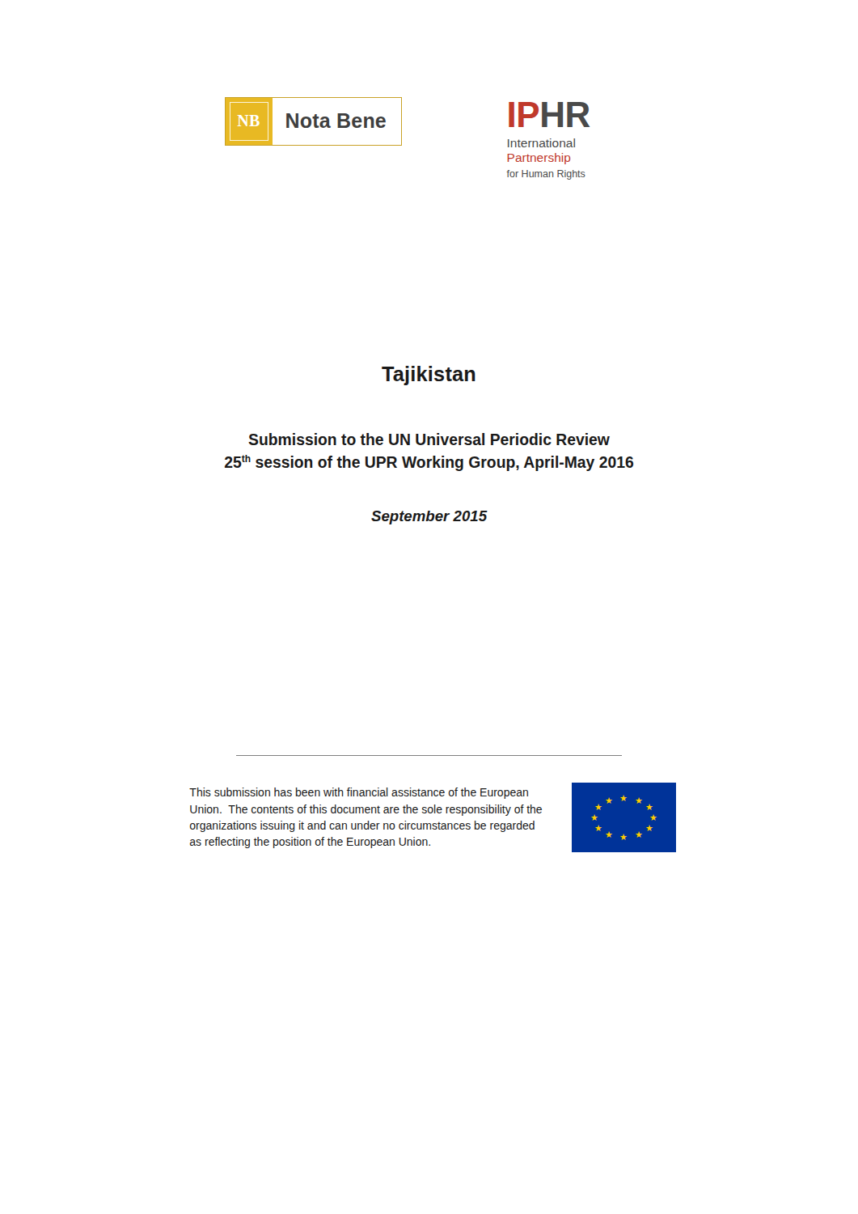NB
Nota Bene
IPHR
International
Partnership
for Human Rights
Tajikistan
Submission to the UN Universal Periodic Review
25th session of the UPR Working Group, April-May 2016
September 2015
This submission has been with financial assistance of the European Union. The contents of this document are the sole responsibility of the organizations issuing it and can under no circumstances be regarded as reflecting the position of the European Union.
★ ★ ★ ★ ★ ★ ★ ★ ★ ★ ★ ★